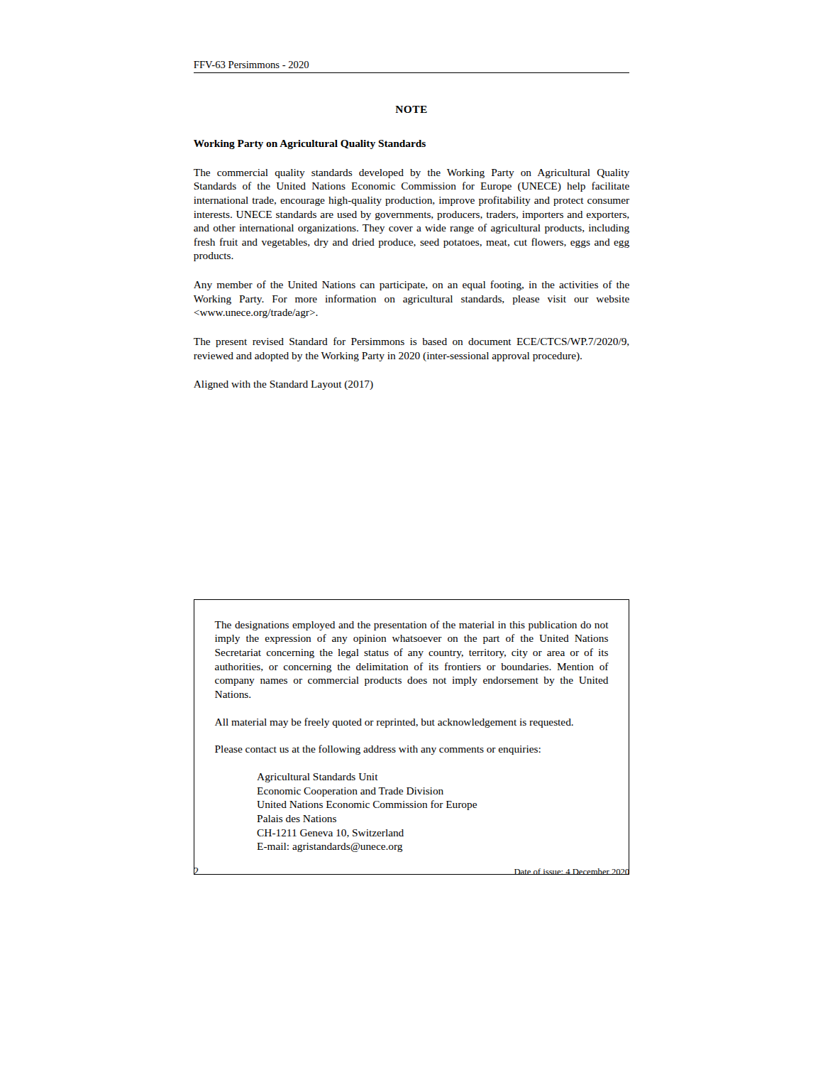FFV-63 Persimmons - 2020
NOTE
Working Party on Agricultural Quality Standards
The commercial quality standards developed by the Working Party on Agricultural Quality Standards of the United Nations Economic Commission for Europe (UNECE) help facilitate international trade, encourage high-quality production, improve profitability and protect consumer interests. UNECE standards are used by governments, producers, traders, importers and exporters, and other international organizations. They cover a wide range of agricultural products, including fresh fruit and vegetables, dry and dried produce, seed potatoes, meat, cut flowers, eggs and egg products.
Any member of the United Nations can participate, on an equal footing, in the activities of the Working Party. For more information on agricultural standards, please visit our website <www.unece.org/trade/agr>.
The present revised Standard for Persimmons is based on document ECE/CTCS/WP.7/2020/9, reviewed and adopted by the Working Party in 2020 (inter-sessional approval procedure).
Aligned with the Standard Layout (2017)
The designations employed and the presentation of the material in this publication do not imply the expression of any opinion whatsoever on the part of the United Nations Secretariat concerning the legal status of any country, territory, city or area or of its authorities, or concerning the delimitation of its frontiers or boundaries. Mention of company names or commercial products does not imply endorsement by the United Nations.
All material may be freely quoted or reprinted, but acknowledgement is requested.
Please contact us at the following address with any comments or enquiries:
Agricultural Standards Unit
Economic Cooperation and Trade Division
United Nations Economic Commission for Europe
Palais des Nations
CH-1211 Geneva 10, Switzerland
E-mail: agristandards@unece.org
2 Date of issue: 4 December 2020